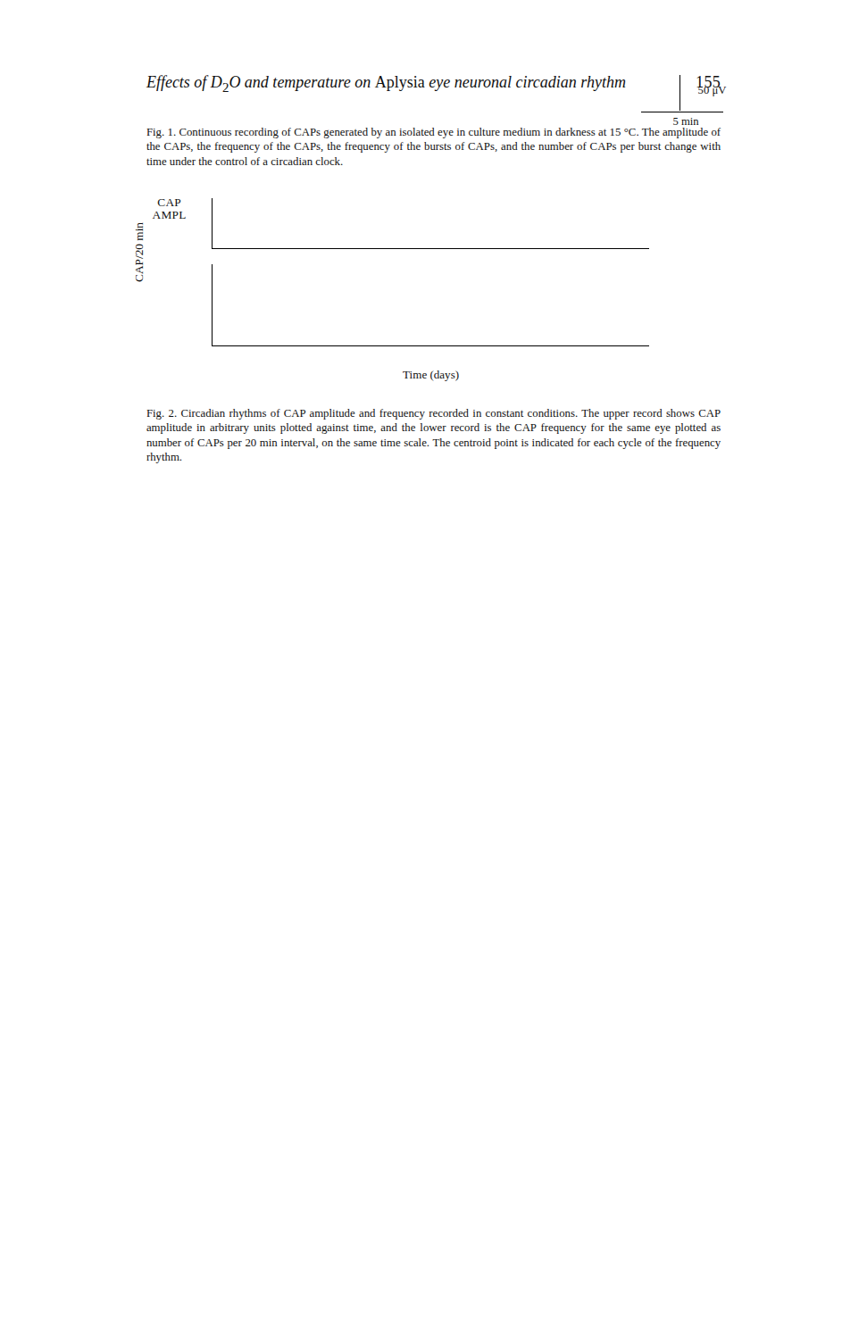155 Effects of D2O and temperature on Aplysia eye neuronal circadian rhythm
50 μV
5 min
Fig. 1. Continuous recording of CAPs generated by an isolated eye in culture medium in darkness at 15 °C. The amplitude of the CAPs, the frequency of the CAPs, the frequency of the bursts of CAPs, and the number of CAPs per burst change with time under the control of a circadian clock.
CAP
AMPL
CAP/20 min
Time (days)
Fig. 2. Circadian rhythms of CAP amplitude and frequency recorded in constant conditions. The upper record shows CAP amplitude in arbitrary units plotted against time, and the lower record is the CAP frequency for the same eye plotted as number of CAPs per 20 min interval, on the same time scale. The centroid point is indicated for each cycle of the frequency rhythm.